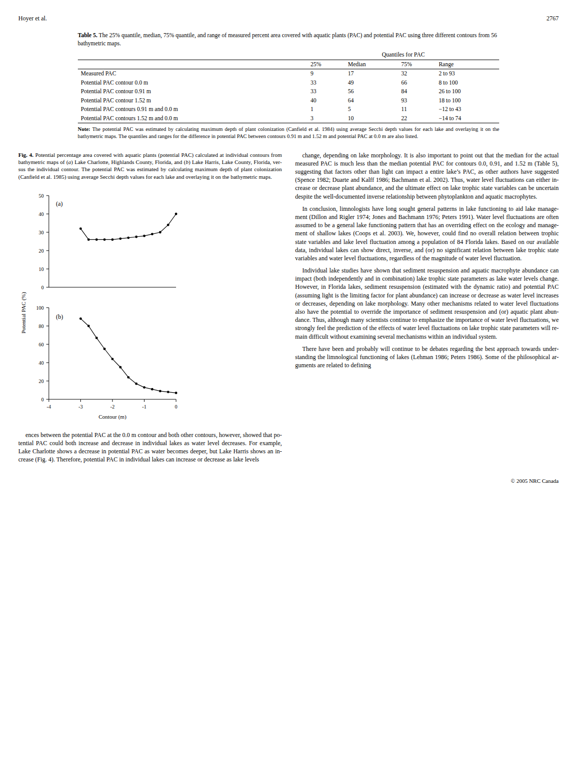Hoyer et al. 2767
Table 5. The 25% quantile, median, 75% quantile, and range of measured percent area covered with aquatic plants (PAC) and potential PAC using three different contours from 56 bathymetric maps.
| | Quantiles for PAC |
| --- | --- |
| | 25% | Median | 75% | Range |
| Measured PAC | 9 | 17 | 32 | 2 to 93 |
| Potential PAC contour 0.0 m | 33 | 49 | 66 | 8 to 100 |
| Potential PAC contour 0.91 m | 33 | 56 | 84 | 26 to 100 |
| Potential PAC contour 1.52 m | 40 | 64 | 93 | 18 to 100 |
| Potential PAC contours 0.91 m and 0.0 m | 1 | 5 | 11 | −12 to 43 |
| Potential PAC contours 1.52 m and 0.0 m | 3 | 10 | 22 | −14 to 74 |
Note: The potential PAC was estimated by calculating maximum depth of plant colonization (Canfield et al. 1984) using average Secchi depth values for each lake and overlaying it on the bathymetric maps. The quantiles and ranges for the difference in potential PAC between contours 0.91 m and 1.52 m and potential PAC at 0.0 m are also listed.
Fig. 4. Potential percentage area covered with aquatic plants (potential PAC) calculated at individual contours from bathymetric maps of (a) Lake Charlotte, Highlands County, Florida, and (b) Lake Harris, Lake County, Florida, versus the individual contour. The potential PAC was estimated by calculating maximum depth of plant colonization (Canfield et al. 1985) using average Secchi depth values for each lake and overlaying it on the bathymetric maps.
Potential PAC (%) 0 10 20 30 40 50 (a) 0 20 40 60 80 100 (b) -4 -3 -2 -1 0 Contour (m)
ences between the potential PAC at the 0.0 m contour and both other contours, however, showed that potential PAC could both increase and decrease in individual lakes as water level decreases. For example, Lake Charlotte shows a decrease in potential PAC as water becomes deeper, but Lake Harris shows an increase (Fig. 4). Therefore, potential PAC in individual lakes can increase or decrease as lake levels
change, depending on lake morphology. It is also important to point out that the median for the actual measured PAC is much less than the median potential PAC for contours 0.0, 0.91, and 1.52 m (Table 5), suggesting that factors other than light can impact a entire lake’s PAC, as other authors have suggested (Spence 1982; Duarte and Kalff 1986; Bachmann et al. 2002). Thus, water level fluctuations can either increase or decrease plant abundance, and the ultimate effect on lake trophic state variables can be uncertain despite the well-documented inverse relationship between phytoplankton and aquatic macrophytes.
In conclusion, limnologists have long sought general patterns in lake functioning to aid lake management (Dillon and Rigler 1974; Jones and Bachmann 1976; Peters 1991). Water level fluctuations are often assumed to be a general lake functioning pattern that has an overriding effect on the ecology and management of shallow lakes (Coops et al. 2003). We, however, could find no overall relation between trophic state variables and lake level fluctuation among a population of 84 Florida lakes. Based on our available data, individual lakes can show direct, inverse, and (or) no significant relation between lake trophic state variables and water level fluctuations, regardless of the magnitude of water level fluctuation.
Individual lake studies have shown that sediment resuspension and aquatic macrophyte abundance can impact (both independently and in combination) lake trophic state parameters as lake water levels change. However, in Florida lakes, sediment resuspension (estimated with the dynamic ratio) and potential PAC (assuming light is the limiting factor for plant abundance) can increase or decrease as water level increases or decreases, depending on lake morphology. Many other mechanisms related to water level fluctuations also have the potential to override the importance of sediment resuspension and (or) aquatic plant abundance. Thus, although many scientists continue to emphasize the importance of water level fluctuations, we strongly feel the prediction of the effects of water level fluctuations on lake trophic state parameters will remain difficult without examining several mechanisms within an individual system.
There have been and probably will continue to be debates regarding the best approach towards understanding the limnological functioning of lakes (Lehman 1986; Peters 1986). Some of the philosophical arguments are related to defining
© 2005 NRC Canada